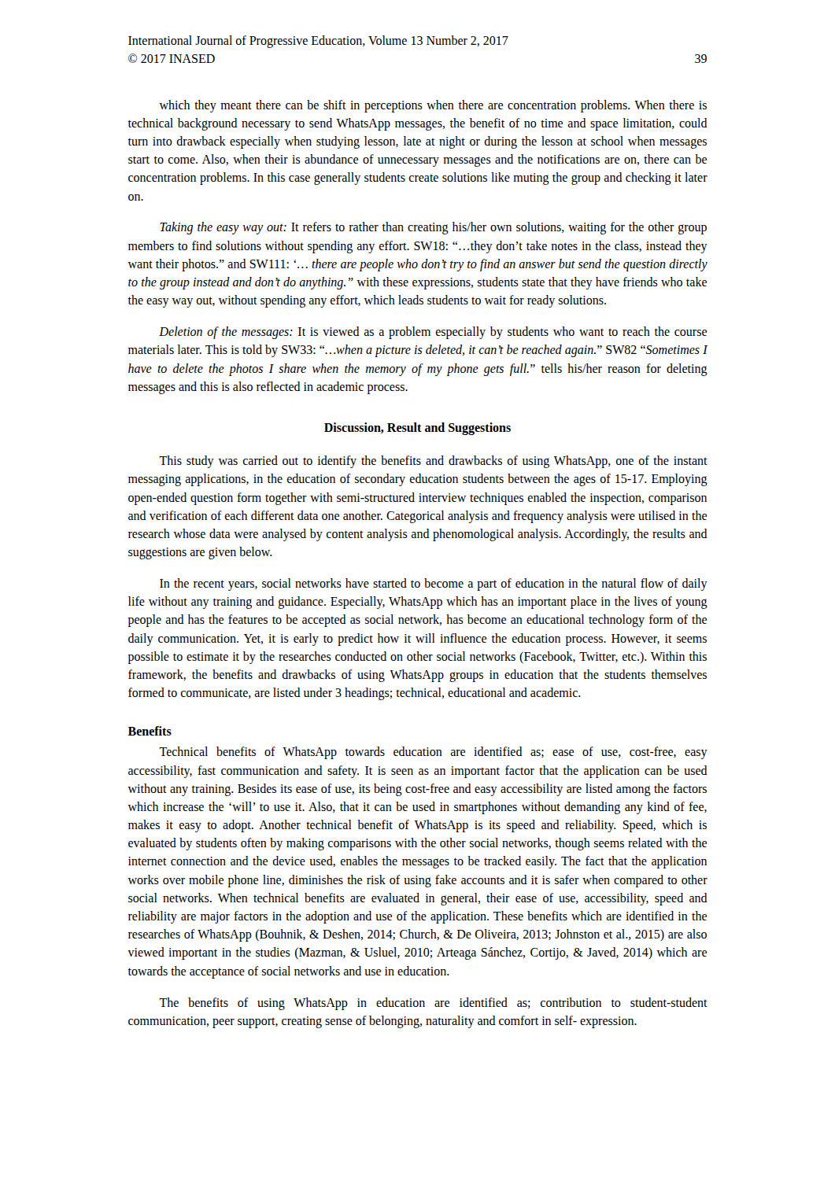International Journal of Progressive Education, Volume 13 Number 2, 2017 © 2017 INASED 39
which they meant there can be shift in perceptions when there are concentration problems. When there is technical background necessary to send WhatsApp messages, the benefit of no time and space limitation, could turn into drawback especially when studying lesson, late at night or during the lesson at school when messages start to come. Also, when their is abundance of unnecessary messages and the notifications are on, there can be concentration problems. In this case generally students create solutions like muting the group and checking it later on.
Taking the easy way out: It refers to rather than creating his/her own solutions, waiting for the other group members to find solutions without spending any effort. SW18: “…they don’t take notes in the class, instead they want their photos.” and SW111: ‘… there are people who don’t try to find an answer but send the question directly to the group instead and don’t do anything.” with these expressions, students state that they have friends who take the easy way out, without spending any effort, which leads students to wait for ready solutions.
Deletion of the messages: It is viewed as a problem especially by students who want to reach the course materials later. This is told by SW33: “…when a picture is deleted, it can’t be reached again.” SW82 “Sometimes I have to delete the photos I share when the memory of my phone gets full.” tells his/her reason for deleting messages and this is also reflected in academic process.
Discussion, Result and Suggestions
This study was carried out to identify the benefits and drawbacks of using WhatsApp, one of the instant messaging applications, in the education of secondary education students between the ages of 15-17. Employing open-ended question form together with semi-structured interview techniques enabled the inspection, comparison and verification of each different data one another. Categorical analysis and frequency analysis were utilised in the research whose data were analysed by content analysis and phenomological analysis. Accordingly, the results and suggestions are given below.
In the recent years, social networks have started to become a part of education in the natural flow of daily life without any training and guidance. Especially, WhatsApp which has an important place in the lives of young people and has the features to be accepted as social network, has become an educational technology form of the daily communication. Yet, it is early to predict how it will influence the education process. However, it seems possible to estimate it by the researches conducted on other social networks (Facebook, Twitter, etc.). Within this framework, the benefits and drawbacks of using WhatsApp groups in education that the students themselves formed to communicate, are listed under 3 headings; technical, educational and academic.
Benefits
Technical benefits of WhatsApp towards education are identified as; ease of use, cost-free, easy accessibility, fast communication and safety. It is seen as an important factor that the application can be used without any training. Besides its ease of use, its being cost-free and easy accessibility are listed among the factors which increase the ‘will’ to use it. Also, that it can be used in smartphones without demanding any kind of fee, makes it easy to adopt. Another technical benefit of WhatsApp is its speed and reliability. Speed, which is evaluated by students often by making comparisons with the other social networks, though seems related with the internet connection and the device used, enables the messages to be tracked easily. The fact that the application works over mobile phone line, diminishes the risk of using fake accounts and it is safer when compared to other social networks. When technical benefits are evaluated in general, their ease of use, accessibility, speed and reliability are major factors in the adoption and use of the application. These benefits which are identified in the researches of WhatsApp (Bouhnik, & Deshen, 2014; Church, & De Oliveira, 2013; Johnston et al., 2015) are also viewed important in the studies (Mazman, & Usluel, 2010; Arteaga Sánchez, Cortijo, & Javed, 2014) which are towards the acceptance of social networks and use in education.
The benefits of using WhatsApp in education are identified as; contribution to student-student communication, peer support, creating sense of belonging, naturality and comfort in self- expression.